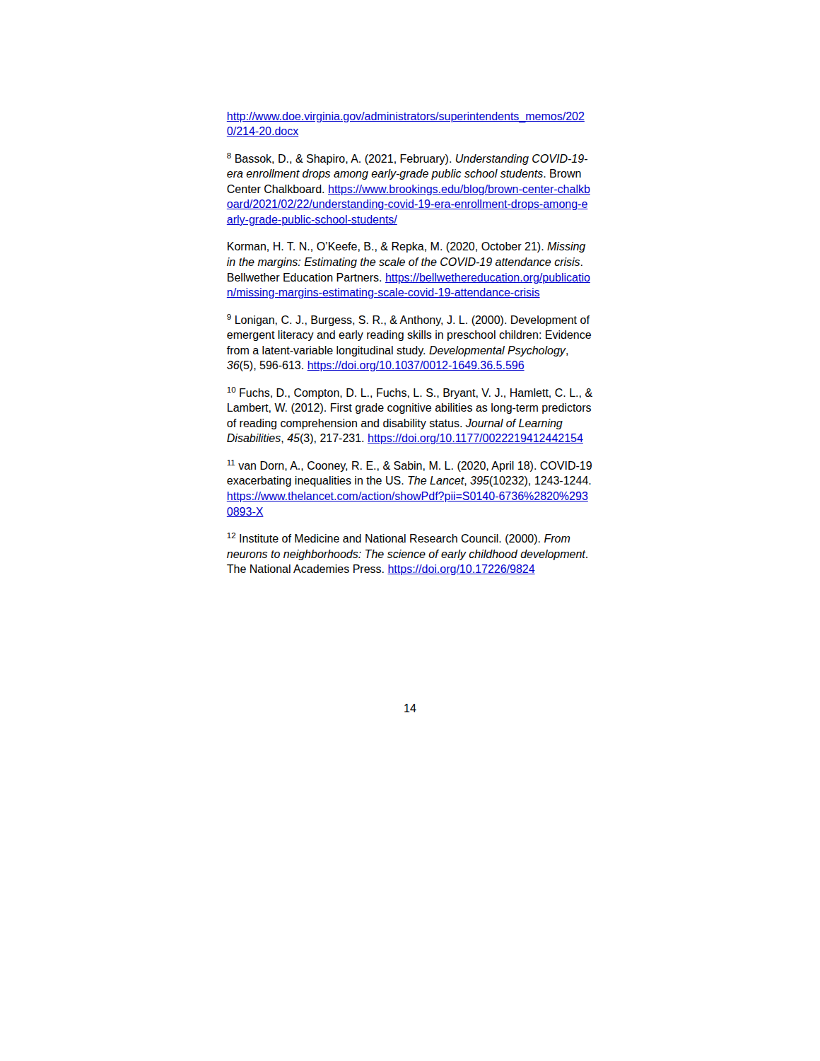http://www.doe.virginia.gov/administrators/superintendents_memos/2020/214-20.docx
8 Bassok, D., & Shapiro, A. (2021, February). Understanding COVID-19-era enrollment drops among early-grade public school students. Brown Center Chalkboard. https://www.brookings.edu/blog/brown-center-chalkboard/2021/02/22/understanding-covid-19-era-enrollment-drops-among-early-grade-public-school-students/
Korman, H. T. N., O’Keefe, B., & Repka, M. (2020, October 21). Missing in the margins: Estimating the scale of the COVID-19 attendance crisis. Bellwether Education Partners. https://bellwethereducation.org/publication/missing-margins-estimating-scale-covid-19-attendance-crisis
9 Lonigan, C. J., Burgess, S. R., & Anthony, J. L. (2000). Development of emergent literacy and early reading skills in preschool children: Evidence from a latent-variable longitudinal study. Developmental Psychology, 36(5), 596-613. https://doi.org/10.1037/0012-1649.36.5.596
10 Fuchs, D., Compton, D. L., Fuchs, L. S., Bryant, V. J., Hamlett, C. L., & Lambert, W. (2012). First grade cognitive abilities as long-term predictors of reading comprehension and disability status. Journal of Learning Disabilities, 45(3), 217-231. https://doi.org/10.1177/0022219412442154
11 van Dorn, A., Cooney, R. E., & Sabin, M. L. (2020, April 18). COVID-19 exacerbating inequalities in the US. The Lancet, 395(10232), 1243-1244. https://www.thelancet.com/action/showPdf?pii=S0140-6736%2820%2930893-X
12 Institute of Medicine and National Research Council. (2000). From neurons to neighborhoods: The science of early childhood development. The National Academies Press. https://doi.org/10.17226/9824
14